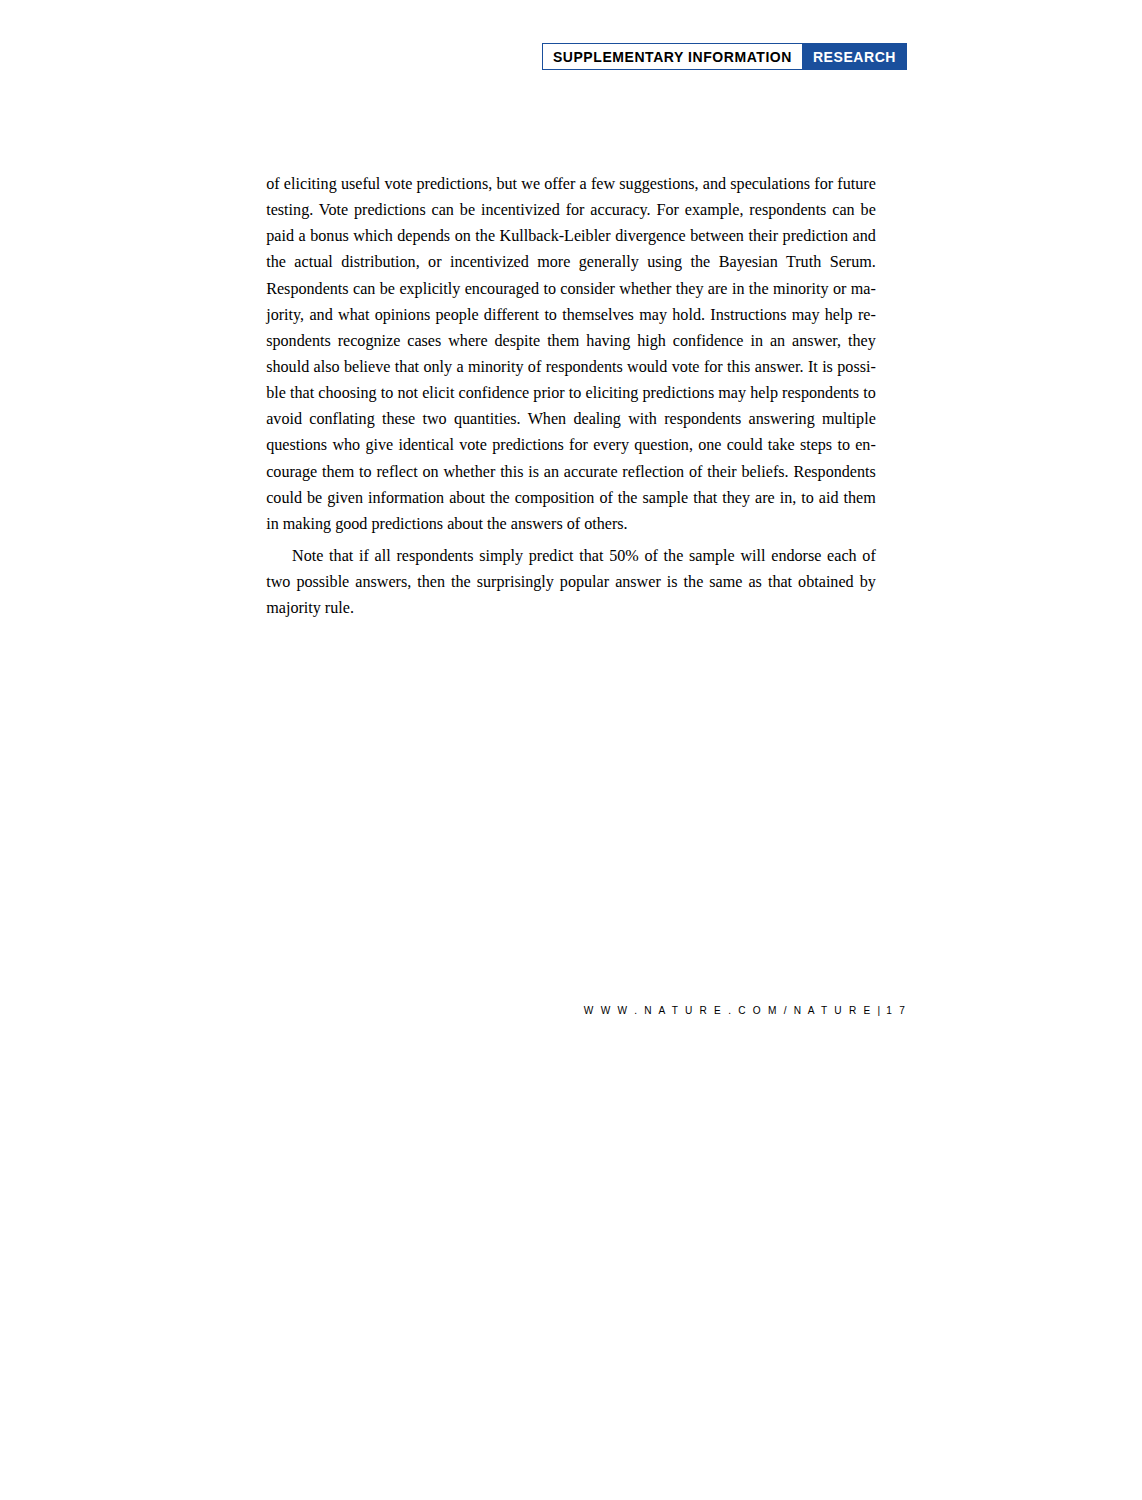SUPPLEMENTARY INFORMATION
RESEARCH
of eliciting useful vote predictions, but we offer a few suggestions, and speculations for future testing. Vote predictions can be incentivized for accuracy. For example, respondents can be paid a bonus which depends on the Kullback-Leibler divergence between their prediction and the actual distribution, or incentivized more generally using the Bayesian Truth Serum. Respondents can be explicitly encouraged to consider whether they are in the minority or majority, and what opinions people different to themselves may hold. Instructions may help respondents recognize cases where despite them having high confidence in an answer, they should also believe that only a minority of respondents would vote for this answer. It is possible that choosing to not elicit confidence prior to eliciting predictions may help respondents to avoid conflating these two quantities. When dealing with respondents answering multiple questions who give identical vote predictions for every question, one could take steps to encourage them to reflect on whether this is an accurate reflection of their beliefs. Respondents could be given information about the composition of the sample that they are in, to aid them in making good predictions about the answers of others.
Note that if all respondents simply predict that 50% of the sample will endorse each of two possible answers, then the surprisingly popular answer is the same as that obtained by majority rule.
W W W . N A T U R E . C O M / N A T U R E | 1 7